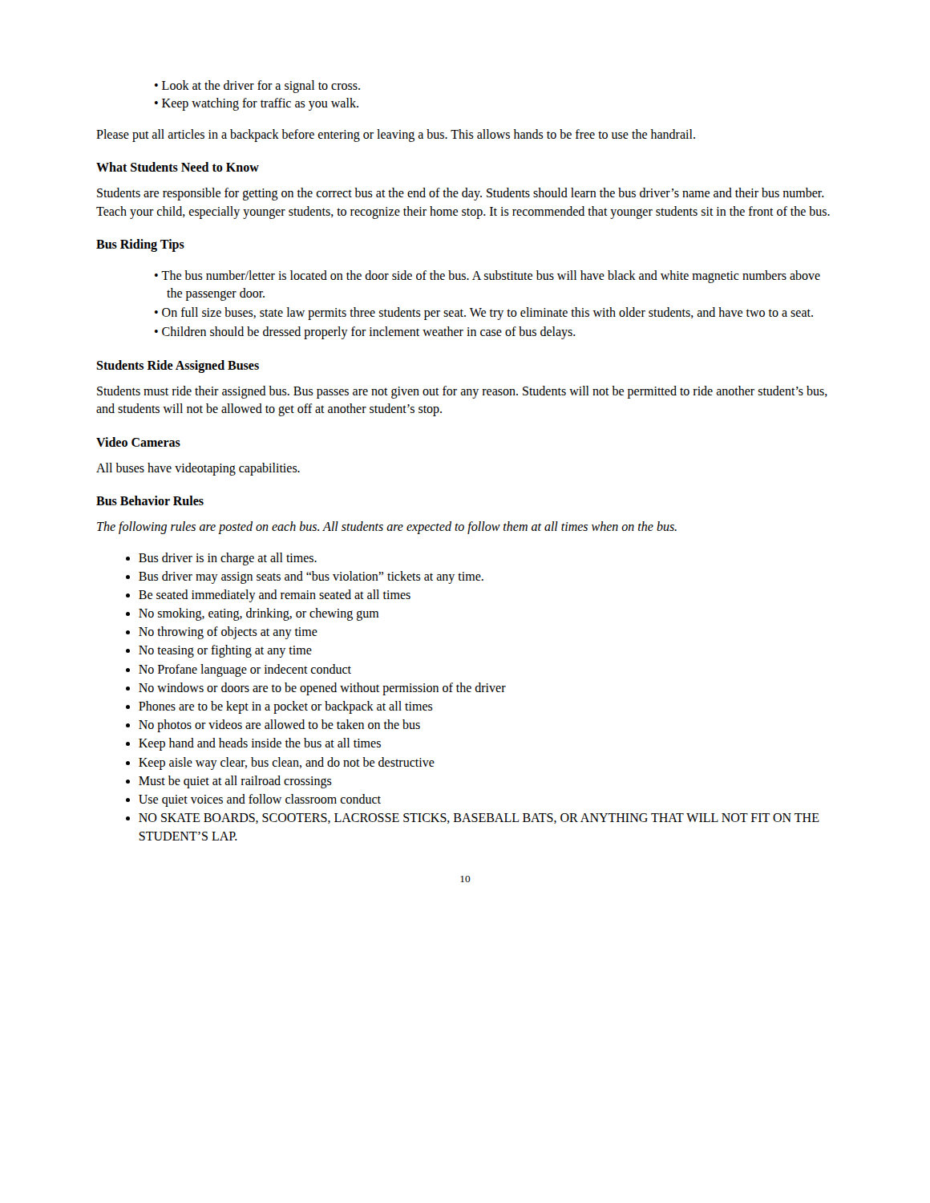Look at the driver for a signal to cross.
Keep watching for traffic as you walk.
Please put all articles in a backpack before entering or leaving a bus. This allows hands to be free to use the handrail.
What Students Need to Know
Students are responsible for getting on the correct bus at the end of the day. Students should learn the bus driver’s name and their bus number. Teach your child, especially younger students, to recognize their home stop. It is recommended that younger students sit in the front of the bus.
Bus Riding Tips
The bus number/letter is located on the door side of the bus. A substitute bus will have black and white magnetic numbers above the passenger door.
On full size buses, state law permits three students per seat. We try to eliminate this with older students, and have two to a seat.
Children should be dressed properly for inclement weather in case of bus delays.
Students Ride Assigned Buses
Students must ride their assigned bus. Bus passes are not given out for any reason. Students will not be permitted to ride another student’s bus, and students will not be allowed to get off at another student’s stop.
Video Cameras
All buses have videotaping capabilities.
Bus Behavior Rules
The following rules are posted on each bus. All students are expected to follow them at all times when on the bus.
Bus driver is in charge at all times.
Bus driver may assign seats and “bus violation” tickets at any time.
Be seated immediately and remain seated at all times
No smoking, eating, drinking, or chewing gum
No throwing of objects at any time
No teasing or fighting at any time
No Profane language or indecent conduct
No windows or doors are to be opened without permission of the driver
Phones are to be kept in a pocket or backpack at all times
No photos or videos are allowed to be taken on the bus
Keep hand and heads inside the bus at all times
Keep aisle way clear, bus clean, and do not be destructive
Must be quiet at all railroad crossings
Use quiet voices and follow classroom conduct
NO SKATE BOARDS, SCOOTERS, LACROSSE STICKS, BASEBALL BATS, OR ANYTHING THAT WILL NOT FIT ON THE STUDENT’S LAP.
10